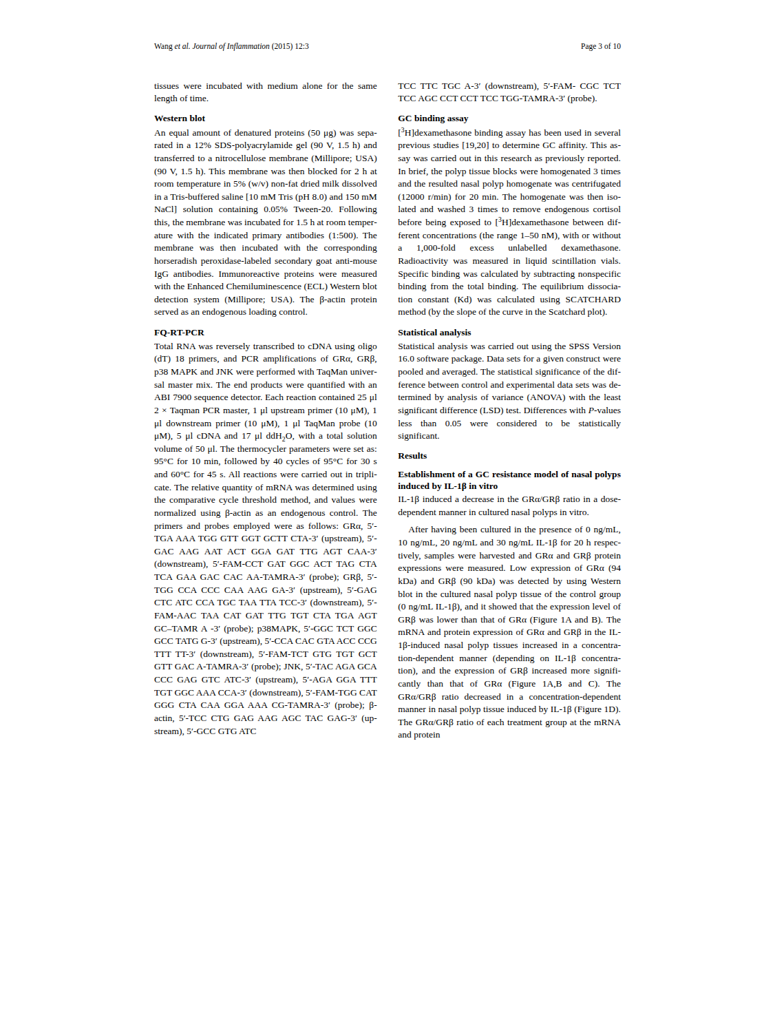Wang et al. Journal of Inflammation (2015) 12:3
Page 3 of 10
tissues were incubated with medium alone for the same length of time.
Western blot
An equal amount of denatured proteins (50 μg) was separated in a 12% SDS-polyacrylamide gel (90 V, 1.5 h) and transferred to a nitrocellulose membrane (Millipore; USA) (90 V, 1.5 h). This membrane was then blocked for 2 h at room temperature in 5% (w/v) non-fat dried milk dissolved in a Tris-buffered saline [10 mM Tris (pH 8.0) and 150 mM NaCl] solution containing 0.05% Tween-20. Following this, the membrane was incubated for 1.5 h at room temperature with the indicated primary antibodies (1:500). The membrane was then incubated with the corresponding horseradish peroxidase-labeled secondary goat anti-mouse IgG antibodies. Immunoreactive proteins were measured with the Enhanced Chemiluminescence (ECL) Western blot detection system (Millipore; USA). The β-actin protein served as an endogenous loading control.
FQ-RT-PCR
Total RNA was reversely transcribed to cDNA using oligo (dT) 18 primers, and PCR amplifications of GRα, GRβ, p38 MAPK and JNK were performed with TaqMan universal master mix. The end products were quantified with an ABI 7900 sequence detector. Each reaction contained 25 μl 2 × Taqman PCR master, 1 μl upstream primer (10 μM), 1 μl downstream primer (10 μM), 1 μl TaqMan probe (10 μM), 5 μl cDNA and 17 μl ddH2O, with a total solution volume of 50 μl. The thermocycler parameters were set as: 95°C for 10 min, followed by 40 cycles of 95°C for 30 s and 60°C for 45 s. All reactions were carried out in triplicate. The relative quantity of mRNA was determined using the comparative cycle threshold method, and values were normalized using β-actin as an endogenous control. The primers and probes employed were as follows: GRα, 5′-TGA AAA TGG GTT GGT GCTT CTA-3′ (upstream), 5′-GAC AAG AAT ACT GGA GAT TTG AGT CAA-3′ (downstream), 5′-FAM-CCT GAT GGC ACT TAG CTA TCA GAA GAC CAC AA-TAMRA-3′ (probe); GRβ, 5′-TGG CCA CCC CAA AAG GA-3′ (upstream), 5′-GAG CTC ATC CCA TGC TAA TTA TCC-3′ (downstream), 5′-FAM-AAC TAA CAT GAT TTG TGT CTA TGA AGT GC–TAMR A -3′ (probe); p38MAPK, 5′-GGC TCT GGC GCC TATG G-3′ (upstream), 5′-CCA CAC GTA ACC CCG TTT TT-3′ (downstream), 5′-FAM-TCT GTG TGT GCT GTT GAC A-TAMRA-3′ (probe); JNK, 5′-TAC AGA GCA CCC GAG GTC ATC-3′ (upstream), 5′-AGA GGA TTT TGT GGC AAA CCA-3′ (downstream), 5′-FAM-TGG CAT GGG CTA CAA GGA AAA CG-TAMRA-3′ (probe); β-actin, 5′-TCC CTG GAG AAG AGC TAC GAG-3′ (upstream), 5′-GCC GTG ATC
TCC TTC TGC A-3′ (downstream), 5′-FAM- CGC TCT TCC AGC CCT CCT TCC TGG-TAMRA-3′ (probe).
GC binding assay
[3H]dexamethasone binding assay has been used in several previous studies [19,20] to determine GC affinity. This assay was carried out in this research as previously reported. In brief, the polyp tissue blocks were homogenated 3 times and the resulted nasal polyp homogenate was centrifugated (12000 r/min) for 20 min. The homogenate was then isolated and washed 3 times to remove endogenous cortisol before being exposed to [3H]dexamethasone between different concentrations (the range 1–50 nM), with or without a 1,000-fold excess unlabelled dexamethasone. Radioactivity was measured in liquid scintillation vials. Specific binding was calculated by subtracting nonspecific binding from the total binding. The equilibrium dissociation constant (Kd) was calculated using SCATCHARD method (by the slope of the curve in the Scatchard plot).
Statistical analysis
Statistical analysis was carried out using the SPSS Version 16.0 software package. Data sets for a given construct were pooled and averaged. The statistical significance of the difference between control and experimental data sets was determined by analysis of variance (ANOVA) with the least significant difference (LSD) test. Differences with P-values less than 0.05 were considered to be statistically significant.
Results
Establishment of a GC resistance model of nasal polyps induced by IL-1β in vitro
IL-1β induced a decrease in the GRα/GRβ ratio in a dose-dependent manner in cultured nasal polyps in vitro.
After having been cultured in the presence of 0 ng/mL, 10 ng/mL, 20 ng/mL and 30 ng/mL IL-1β for 20 h respectively, samples were harvested and GRα and GRβ protein expressions were measured. Low expression of GRα (94 kDa) and GRβ (90 kDa) was detected by using Western blot in the cultured nasal polyp tissue of the control group (0 ng/mL IL-1β), and it showed that the expression level of GRβ was lower than that of GRα (Figure 1A and B). The mRNA and protein expression of GRα and GRβ in the IL-1β-induced nasal polyp tissues increased in a concentration-dependent manner (depending on IL-1β concentration), and the expression of GRβ increased more significantly than that of GRα (Figure 1A,B and C). The GRα/GRβ ratio decreased in a concentration-dependent manner in nasal polyp tissue induced by IL-1β (Figure 1D). The GRα/GRβ ratio of each treatment group at the mRNA and protein